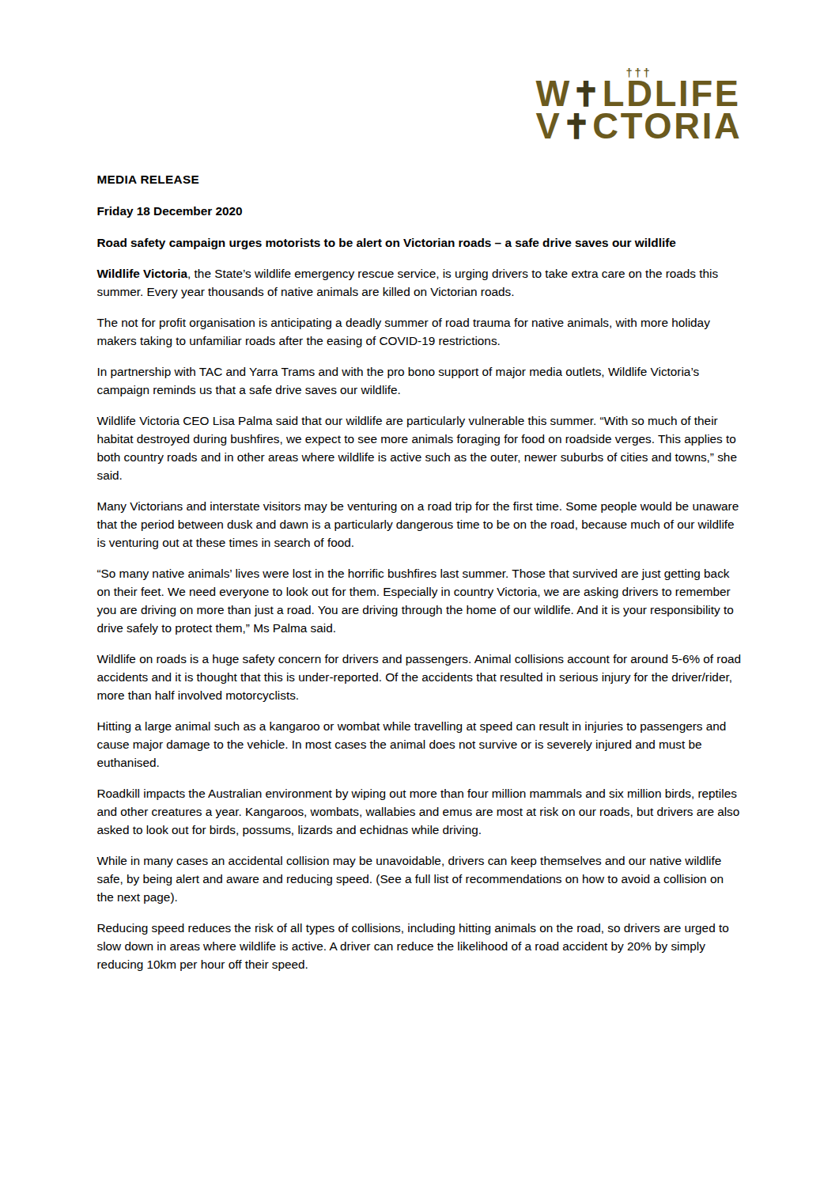††† W✝LDLIFE V✝CTORIA
MEDIA RELEASE
Friday 18 December 2020
Road safety campaign urges motorists to be alert on Victorian roads – a safe drive saves our wildlife
Wildlife Victoria, the State’s wildlife emergency rescue service, is urging drivers to take extra care on the roads this summer. Every year thousands of native animals are killed on Victorian roads.
The not for profit organisation is anticipating a deadly summer of road trauma for native animals, with more holiday makers taking to unfamiliar roads after the easing of COVID-19 restrictions.
In partnership with TAC and Yarra Trams and with the pro bono support of major media outlets, Wildlife Victoria’s campaign reminds us that a safe drive saves our wildlife.
Wildlife Victoria CEO Lisa Palma said that our wildlife are particularly vulnerable this summer. “With so much of their habitat destroyed during bushfires, we expect to see more animals foraging for food on roadside verges. This applies to both country roads and in other areas where wildlife is active such as the outer, newer suburbs of cities and towns,” she said.
Many Victorians and interstate visitors may be venturing on a road trip for the first time. Some people would be unaware that the period between dusk and dawn is a particularly dangerous time to be on the road, because much of our wildlife is venturing out at these times in search of food.
“So many native animals’ lives were lost in the horrific bushfires last summer. Those that survived are just getting back on their feet. We need everyone to look out for them. Especially in country Victoria, we are asking drivers to remember you are driving on more than just a road. You are driving through the home of our wildlife. And it is your responsibility to drive safely to protect them,” Ms Palma said.
Wildlife on roads is a huge safety concern for drivers and passengers. Animal collisions account for around 5-6% of road accidents and it is thought that this is under-reported. Of the accidents that resulted in serious injury for the driver/rider, more than half involved motorcyclists.
Hitting a large animal such as a kangaroo or wombat while travelling at speed can result in injuries to passengers and cause major damage to the vehicle. In most cases the animal does not survive or is severely injured and must be euthanised.
Roadkill impacts the Australian environment by wiping out more than four million mammals and six million birds, reptiles and other creatures a year. Kangaroos, wombats, wallabies and emus are most at risk on our roads, but drivers are also asked to look out for birds, possums, lizards and echidnas while driving.
While in many cases an accidental collision may be unavoidable, drivers can keep themselves and our native wildlife safe, by being alert and aware and reducing speed. (See a full list of recommendations on how to avoid a collision on the next page).
Reducing speed reduces the risk of all types of collisions, including hitting animals on the road, so drivers are urged to slow down in areas where wildlife is active. A driver can reduce the likelihood of a road accident by 20% by simply reducing 10km per hour off their speed.